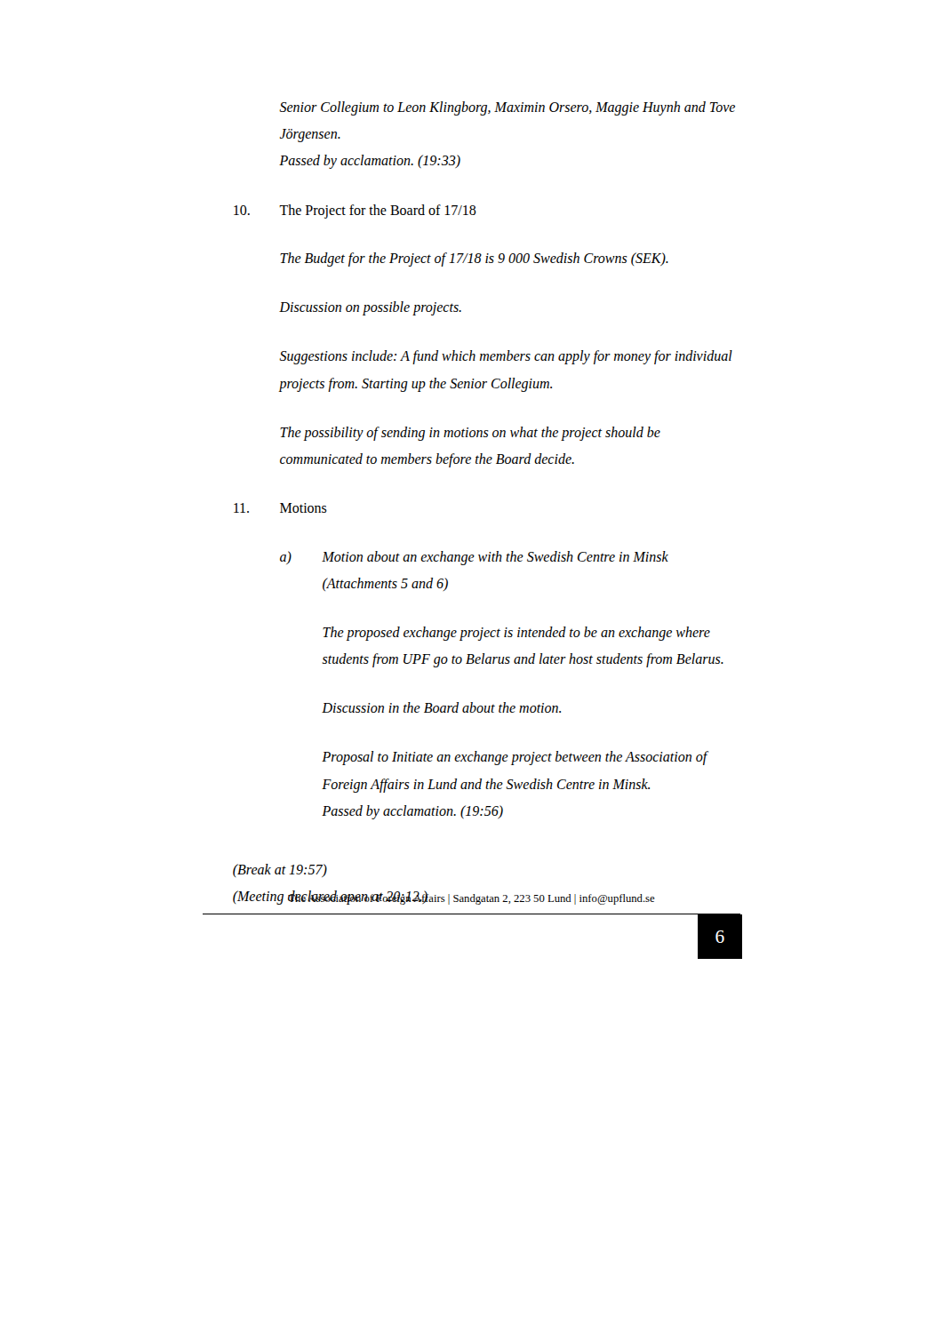Senior Collegium to Leon Klingborg, Maximin Orsero, Maggie Huynh and Tove Jörgensen.
Passed by acclamation. (19:33)
The Project for the Board of 17/18
The Budget for the Project of 17/18 is 9 000 Swedish Crowns (SEK).
Discussion on possible projects.
Suggestions include: A fund which members can apply for money for individual projects from. Starting up the Senior Collegium.
The possibility of sending in motions on what the project should be communicated to members before the Board decide.
Motions
Motion about an exchange with the Swedish Centre in Minsk (Attachments 5 and 6)
The proposed exchange project is intended to be an exchange where students from UPF go to Belarus and later host students from Belarus.
Discussion in the Board about the motion.
Proposal to Initiate an exchange project between the Association of Foreign Affairs in Lund and the Swedish Centre in Minsk.
Passed by acclamation. (19:56)
(Break at 19:57)
(Meeting declared open at 20:12.)
The Association of Foreign Affairs | Sandgatan 2, 223 50 Lund | info@upflund.se
6